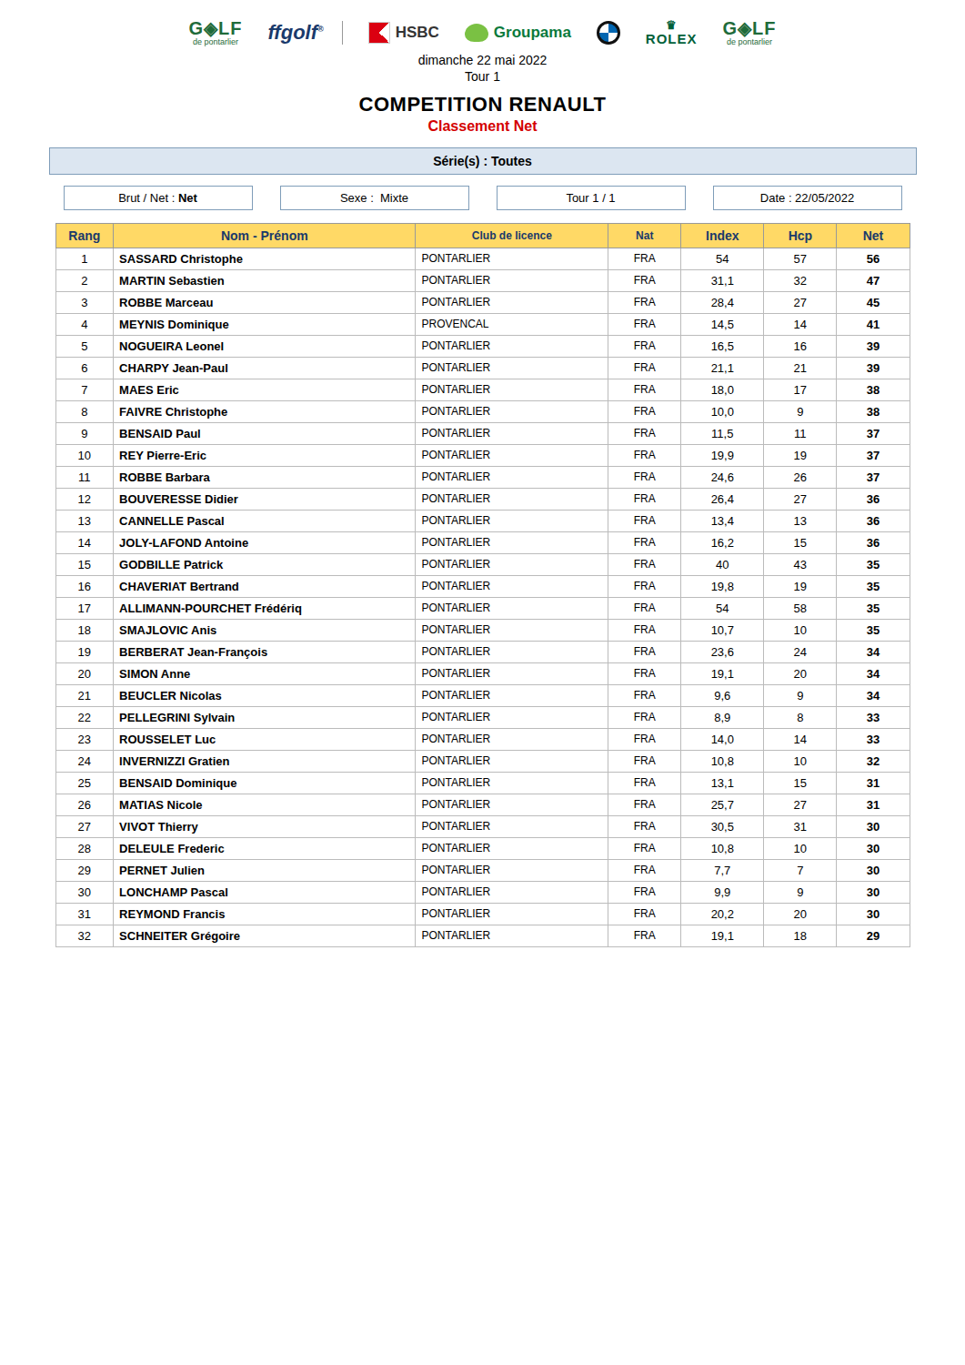G◈LFde pontarlier
ffgolf®
HSBC
Groupama
♛ROLEX
G◈LFde pontarlier
dimanche 22 mai 2022
Tour 1
COMPETITION RENAULT
Classement Net
Série(s) : Toutes
Brut / Net : Net
Sexe : Mixte
Tour 1 / 1
Date : 22/05/2022
| Rang | Nom - Prénom | Club de licence | Nat | Index | Hcp | Net |
| --- | --- | --- | --- | --- | --- | --- |
| 1 | SASSARD Christophe | PONTARLIER | FRA | 54 | 57 | 56 |
| 2 | MARTIN Sebastien | PONTARLIER | FRA | 31,1 | 32 | 47 |
| 3 | ROBBE Marceau | PONTARLIER | FRA | 28,4 | 27 | 45 |
| 4 | MEYNIS Dominique | PROVENCAL | FRA | 14,5 | 14 | 41 |
| 5 | NOGUEIRA Leonel | PONTARLIER | FRA | 16,5 | 16 | 39 |
| 6 | CHARPY Jean-Paul | PONTARLIER | FRA | 21,1 | 21 | 39 |
| 7 | MAES Eric | PONTARLIER | FRA | 18,0 | 17 | 38 |
| 8 | FAIVRE Christophe | PONTARLIER | FRA | 10,0 | 9 | 38 |
| 9 | BENSAID Paul | PONTARLIER | FRA | 11,5 | 11 | 37 |
| 10 | REY Pierre-Eric | PONTARLIER | FRA | 19,9 | 19 | 37 |
| 11 | ROBBE Barbara | PONTARLIER | FRA | 24,6 | 26 | 37 |
| 12 | BOUVERESSE Didier | PONTARLIER | FRA | 26,4 | 27 | 36 |
| 13 | CANNELLE Pascal | PONTARLIER | FRA | 13,4 | 13 | 36 |
| 14 | JOLY-LAFOND Antoine | PONTARLIER | FRA | 16,2 | 15 | 36 |
| 15 | GODBILLE Patrick | PONTARLIER | FRA | 40 | 43 | 35 |
| 16 | CHAVERIAT Bertrand | PONTARLIER | FRA | 19,8 | 19 | 35 |
| 17 | ALLIMANN-POURCHET Frédériq | PONTARLIER | FRA | 54 | 58 | 35 |
| 18 | SMAJLOVIC Anis | PONTARLIER | FRA | 10,7 | 10 | 35 |
| 19 | BERBERAT Jean-François | PONTARLIER | FRA | 23,6 | 24 | 34 |
| 20 | SIMON Anne | PONTARLIER | FRA | 19,1 | 20 | 34 |
| 21 | BEUCLER Nicolas | PONTARLIER | FRA | 9,6 | 9 | 34 |
| 22 | PELLEGRINI Sylvain | PONTARLIER | FRA | 8,9 | 8 | 33 |
| 23 | ROUSSELET Luc | PONTARLIER | FRA | 14,0 | 14 | 33 |
| 24 | INVERNIZZI Gratien | PONTARLIER | FRA | 10,8 | 10 | 32 |
| 25 | BENSAID Dominique | PONTARLIER | FRA | 13,1 | 15 | 31 |
| 26 | MATIAS Nicole | PONTARLIER | FRA | 25,7 | 27 | 31 |
| 27 | VIVOT Thierry | PONTARLIER | FRA | 30,5 | 31 | 30 |
| 28 | DELEULE Frederic | PONTARLIER | FRA | 10,8 | 10 | 30 |
| 29 | PERNET Julien | PONTARLIER | FRA | 7,7 | 7 | 30 |
| 30 | LONCHAMP Pascal | PONTARLIER | FRA | 9,9 | 9 | 30 |
| 31 | REYMOND Francis | PONTARLIER | FRA | 20,2 | 20 | 30 |
| 32 | SCHNEITER Grégoire | PONTARLIER | FRA | 19,1 | 18 | 29 |